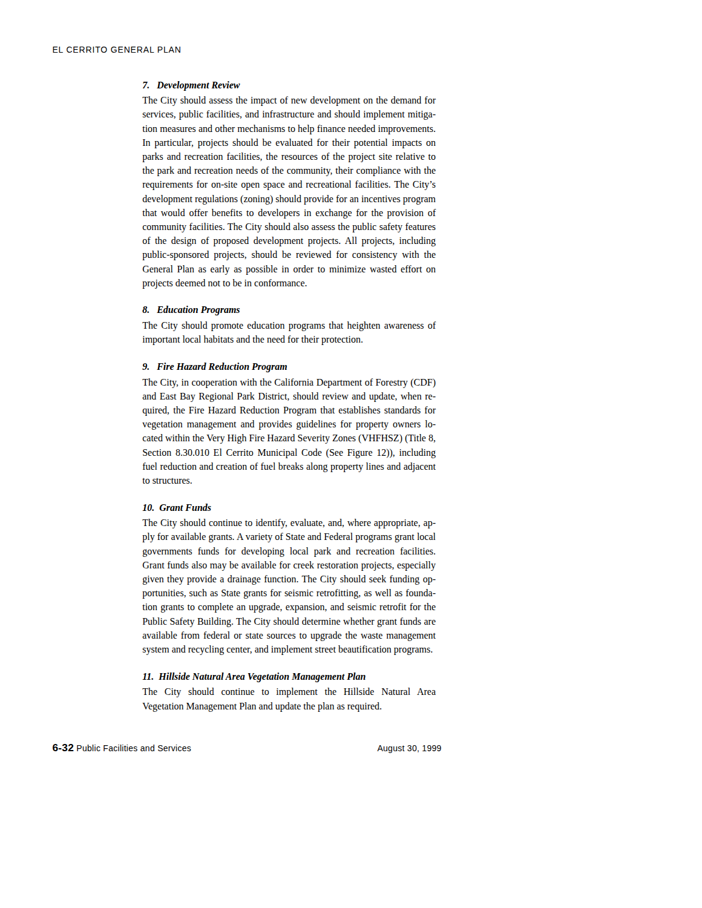EL CERRITO GENERAL PLAN
7. Development Review
The City should assess the impact of new development on the demand for services, public facilities, and infrastructure and should implement mitigation measures and other mechanisms to help finance needed improvements. In particular, projects should be evaluated for their potential impacts on parks and recreation facilities, the resources of the project site relative to the park and recreation needs of the community, their compliance with the requirements for on-site open space and recreational facilities. The City’s development regulations (zoning) should provide for an incentives program that would offer benefits to developers in exchange for the provision of community facilities. The City should also assess the public safety features of the design of proposed development projects. All projects, including public-sponsored projects, should be reviewed for consistency with the General Plan as early as possible in order to minimize wasted effort on projects deemed not to be in conformance.
8. Education Programs
The City should promote education programs that heighten awareness of important local habitats and the need for their protection.
9. Fire Hazard Reduction Program
The City, in cooperation with the California Department of Forestry (CDF) and East Bay Regional Park District, should review and update, when required, the Fire Hazard Reduction Program that establishes standards for vegetation management and provides guidelines for property owners located within the Very High Fire Hazard Severity Zones (VHFHSZ) (Title 8, Section 8.30.010 El Cerrito Municipal Code (See Figure 12)), including fuel reduction and creation of fuel breaks along property lines and adjacent to structures.
10. Grant Funds
The City should continue to identify, evaluate, and, where appropriate, apply for available grants. A variety of State and Federal programs grant local governments funds for developing local park and recreation facilities. Grant funds also may be available for creek restoration projects, especially given they provide a drainage function. The City should seek funding opportunities, such as State grants for seismic retrofitting, as well as foundation grants to complete an upgrade, expansion, and seismic retrofit for the Public Safety Building. The City should determine whether grant funds are available from federal or state sources to upgrade the waste management system and recycling center, and implement street beautification programs.
11. Hillside Natural Area Vegetation Management Plan
The City should continue to implement the Hillside Natural Area Vegetation Management Plan and update the plan as required.
6-32 Public Facilities and Services
August 30, 1999